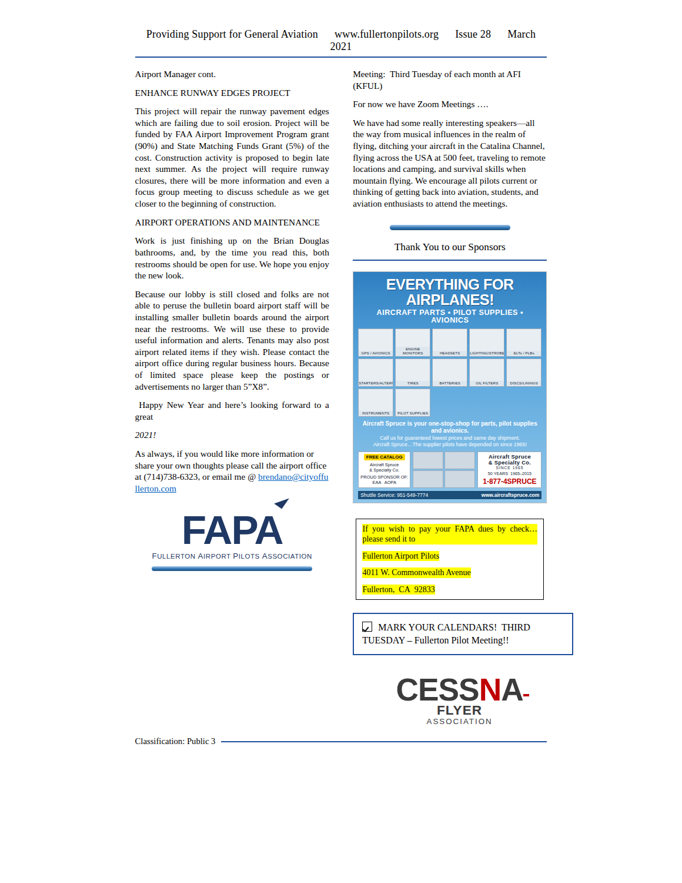Providing Support for General Aviation www.fullertonpilots.org Issue 28 March 2021
Airport Manager cont.
ENHANCE RUNWAY EDGES PROJECT
This project will repair the runway pavement edges which are failing due to soil erosion. Project will be funded by FAA Airport Improvement Program grant (90%) and State Matching Funds Grant (5%) of the cost. Construction activity is proposed to begin late next summer. As the project will require runway closures, there will be more information and even a focus group meeting to discuss schedule as we get closer to the beginning of construction.
AIRPORT OPERATIONS AND MAINTENANCE
Work is just finishing up on the Brian Douglas bathrooms, and, by the time you read this, both restrooms should be open for use. We hope you enjoy the new look.
Because our lobby is still closed and folks are not able to peruse the bulletin board airport staff will be installing smaller bulletin boards around the airport near the restrooms. We will use these to provide useful information and alerts. Tenants may also post airport related items if they wish. Please contact the airport office during regular business hours. Because of limited space please keep the postings or advertisements no larger than 5”X8”.
Happy New Year and here’s looking forward to a great
2021!
As always, if you would like more information or share your own thoughts please call the airport office at (714)738-6323, or email me @ brendano@cityoffullerton.com
FAPA
FULLERTON AIRPORT PILOTS ASSOCIATION
Meeting: Third Tuesday of each month at AFI (KFUL)
For now we have Zoom Meetings ….
We have had some really interesting speakers—all the way from musical influences in the realm of flying, ditching your aircraft in the Catalina Channel, flying across the USA at 500 feet, traveling to remote locations and camping, and survival skills when mountain flying. We encourage all pilots current or thinking of getting back into aviation, students, and aviation enthusiasts to attend the meetings.
Thank You to our Sponsors
EVERYTHING FOR AIRPLANES!
AIRCRAFT PARTS • PILOT SUPPLIES • AVIONICS
GPS / AVIONICS
ENGINE MONITORS
HEADSETS
LIGHTING/STROBES
ELTs / PLBs
STARTERS/ALTERNATORS
TIRES
BATTERIES
OIL FILTERS
DISCS/LININGS
INSTRUMENTS
PILOT SUPPLIES
Aircraft Spruce is your one-stop-shop for parts, pilot supplies and avionics.
Call us for guaranteed lowest prices and same day shipment.
Aircraft Spruce…The supplier pilots have depended on since 1965!
FREE CATALOG
Aircraft Spruce
& Specialty Co.
PROUD SPONSOR OF:
EAA AOPA
Aircraft Spruce
& Specialty Co.
SINCE 1965
50 YEARS 1965–2015
1-877-4SPRUCE
Shuttle Service: 951-549-7774 www.aircraftspruce.com
If you wish to pay your FAPA dues by check…please send it to
Fullerton Airport Pilots
4011 W. Commonwealth Avenue
Fullerton, CA 92833
MARK YOUR CALENDARS! THIRD TUESDAY – Fullerton Pilot Meeting!!
CESSNA
FLYER
ASSOCIATION
Classification: Public 3